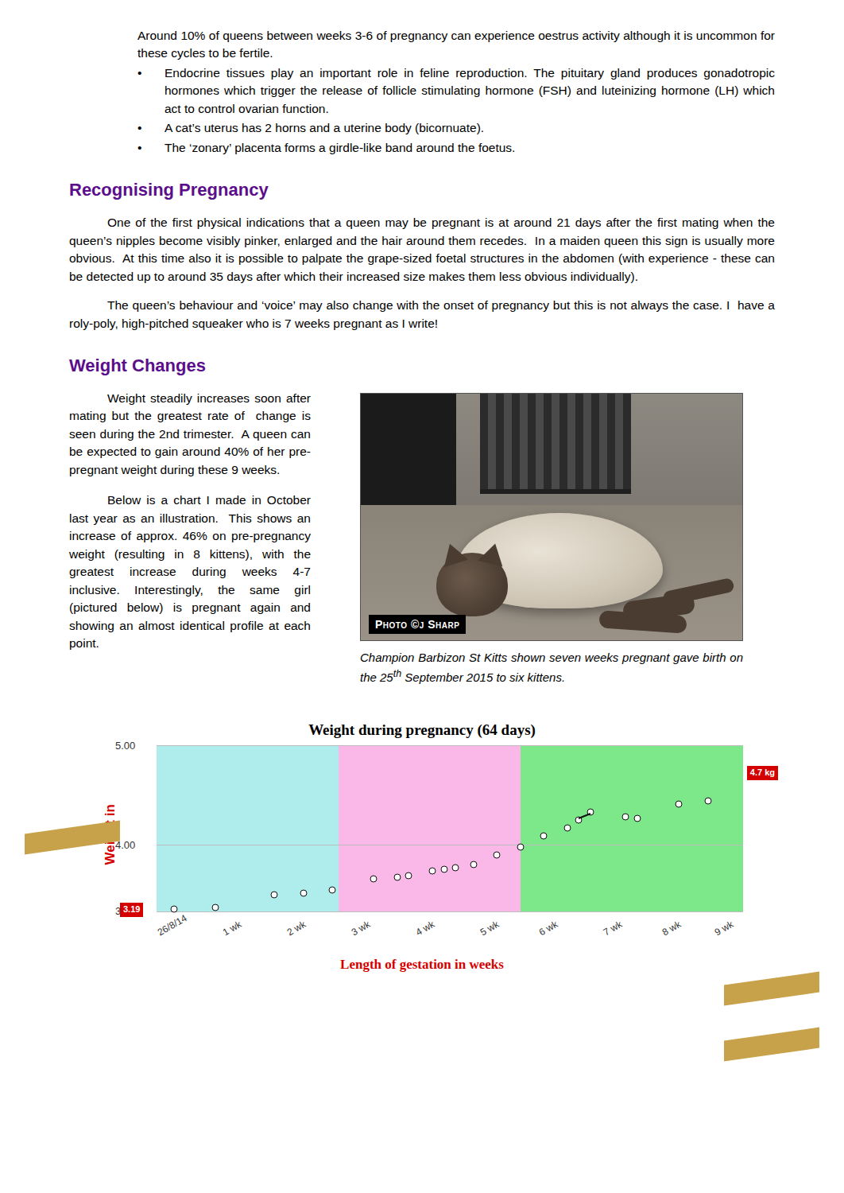Around 10% of queens between weeks 3-6 of pregnancy can experience oestrus activity although it is uncommon for these cycles to be fertile.
Endocrine tissues play an important role in feline reproduction. The pituitary gland produces gonadotropic hormones which trigger the release of follicle stimulating hormone (FSH) and luteinizing hormone (LH) which act to control ovarian function.
A cat’s uterus has 2 horns and a uterine body (bicornuate).
The ‘zonary’ placenta forms a girdle-like band around the foetus.
Recognising Pregnancy
One of the first physical indications that a queen may be pregnant is at around 21 days after the first mating when the queen’s nipples become visibly pinker, enlarged and the hair around them recedes. In a maiden queen this sign is usually more obvious. At this time also it is possible to palpate the grape-sized foetal structures in the abdomen (with experience - these can be detected up to around 35 days after which their increased size makes them less obvious individually).
The queen’s behaviour and ‘voice’ may also change with the onset of pregnancy but this is not always the case. I have a roly-poly, high-pitched squeaker who is 7 weeks pregnant as I write!
Weight Changes
Weight steadily increases soon after mating but the greatest rate of change is seen during the 2nd trimester. A queen can be expected to gain around 40% of her pre-pregnant weight during these 9 weeks.
Below is a chart I made in October last year as an illustration. This shows an increase of approx. 46% on pre-pregnancy weight (resulting in 8 kittens), with the greatest increase during weeks 4-7 inclusive. Interestingly, the same girl (pictured below) is pregnant again and showing an almost identical profile at each point.
Photo ©j Sharp
Champion Barbizon St Kitts shown seven weeks pregnant gave birth on the 25th September 2015 to six kittens.
Weight during pregnancy (64 days)
Weight in
5.00
4.00
3.00
3.19
4.7 kg
26/8/14 1 wk 2 wk 3 wk 4 wk 5 wk 6 wk 7 wk 8 wk 9 wk
Length of gestation in weeks